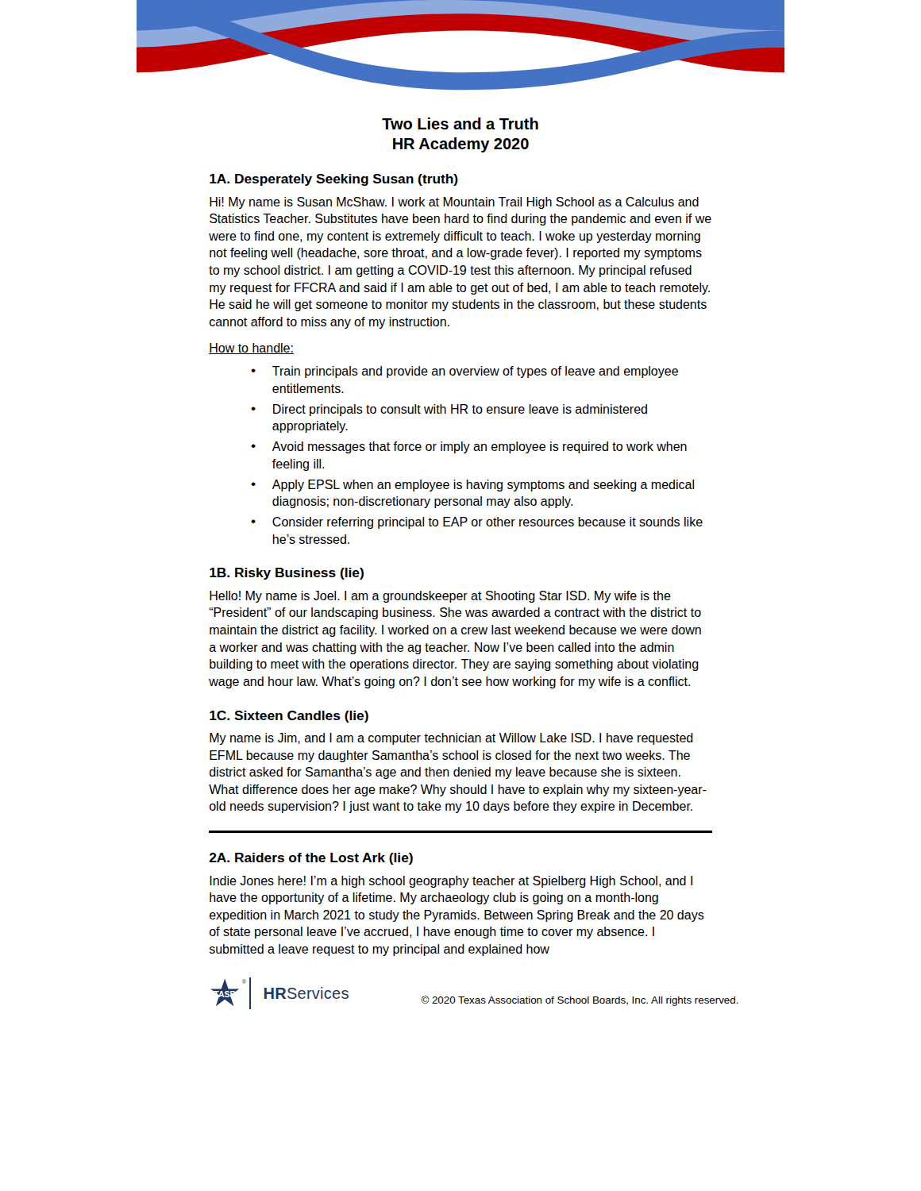Two Lies and a Truth HR Academy 2020
1A. Desperately Seeking Susan (truth)
Hi! My name is Susan McShaw. I work at Mountain Trail High School as a Calculus and Statistics Teacher. Substitutes have been hard to find during the pandemic and even if we were to find one, my content is extremely difficult to teach. I woke up yesterday morning not feeling well (headache, sore throat, and a low-grade fever). I reported my symptoms to my school district. I am getting a COVID-19 test this afternoon. My principal refused my request for FFCRA and said if I am able to get out of bed, I am able to teach remotely. He said he will get someone to monitor my students in the classroom, but these students cannot afford to miss any of my instruction.
How to handle:
Train principals and provide an overview of types of leave and employee entitlements.
Direct principals to consult with HR to ensure leave is administered appropriately.
Avoid messages that force or imply an employee is required to work when feeling ill.
Apply EPSL when an employee is having symptoms and seeking a medical diagnosis; non-discretionary personal may also apply.
Consider referring principal to EAP or other resources because it sounds like he’s stressed.
1B. Risky Business (lie)
Hello! My name is Joel. I am a groundskeeper at Shooting Star ISD. My wife is the “President” of our landscaping business. She was awarded a contract with the district to maintain the district ag facility. I worked on a crew last weekend because we were down a worker and was chatting with the ag teacher. Now I’ve been called into the admin building to meet with the operations director. They are saying something about violating wage and hour law. What’s going on? I don’t see how working for my wife is a conflict.
1C. Sixteen Candles (lie)
My name is Jim, and I am a computer technician at Willow Lake ISD. I have requested EFML because my daughter Samantha’s school is closed for the next two weeks. The district asked for Samantha’s age and then denied my leave because she is sixteen. What difference does her age make? Why should I have to explain why my sixteen-year-old needs supervision? I just want to take my 10 days before they expire in December.
2A. Raiders of the Lost Ark (lie)
Indie Jones here! I’m a high school geography teacher at Spielberg High School, and I have the opportunity of a lifetime. My archaeology club is going on a month-long expedition in March 2021 to study the Pyramids. Between Spring Break and the 20 days of state personal leave I’ve accrued, I have enough time to cover my absence. I submitted a leave request to my principal and explained how
TASB ®
HR Services
© 2020 Texas Association of School Boards, Inc. All rights reserved.